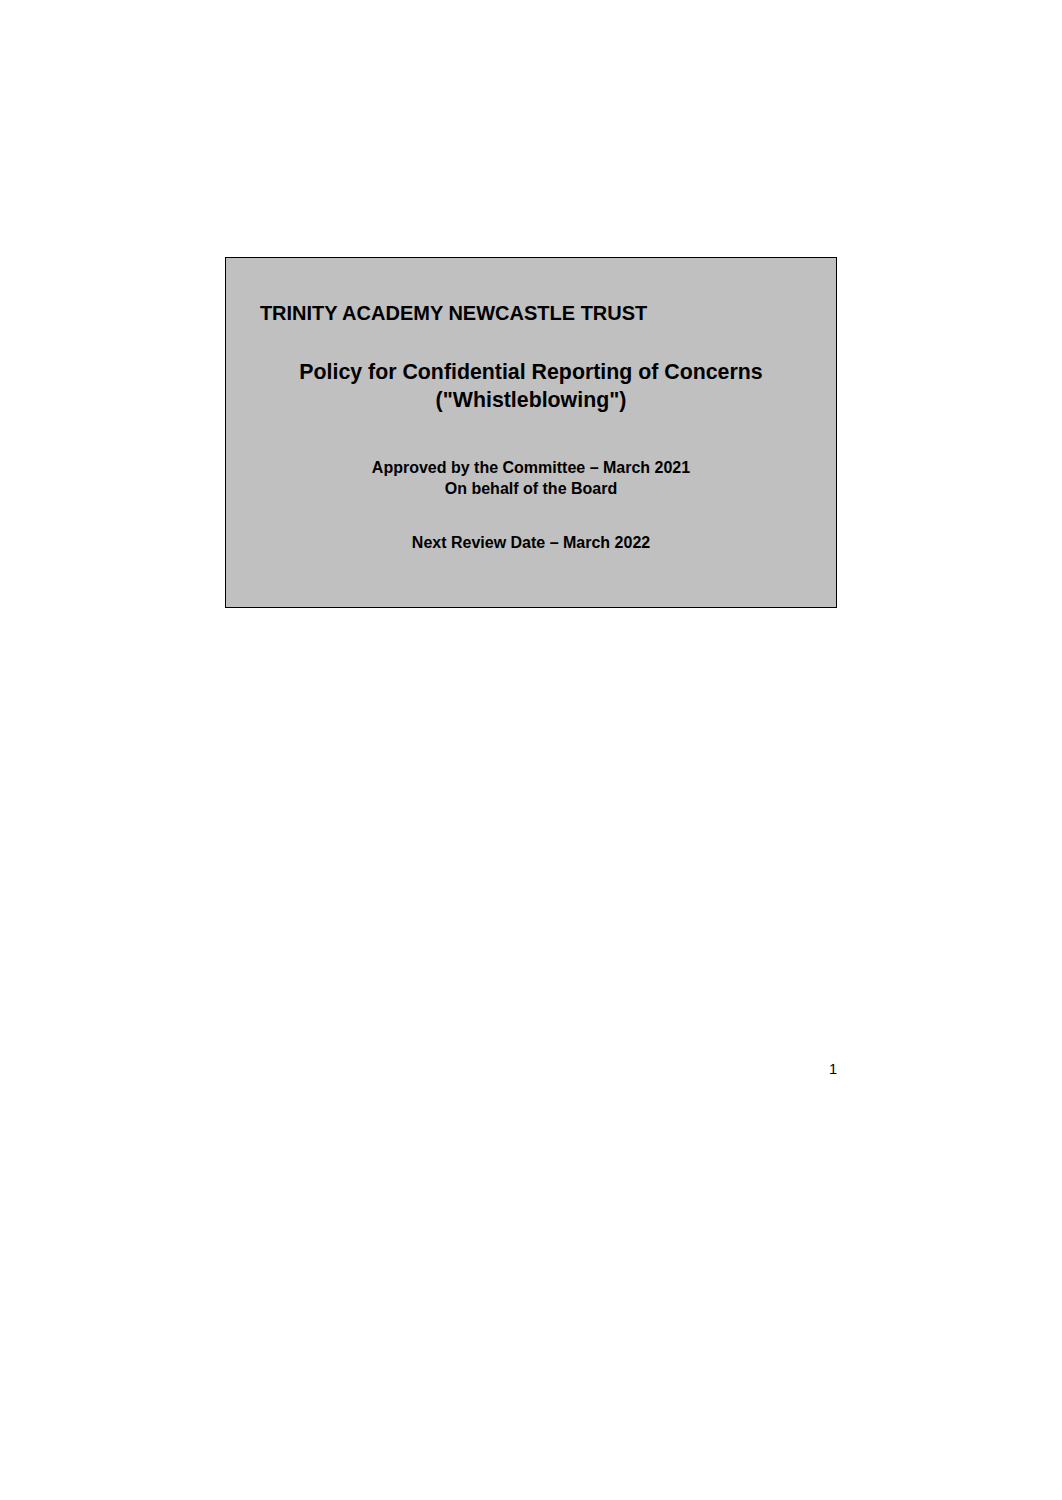TRINITY ACADEMY NEWCASTLE TRUST
Policy for Confidential Reporting of Concerns ("Whistleblowing")
Approved by the Committee – March 2021
On behalf of the Board
Next Review Date – March 2022
1